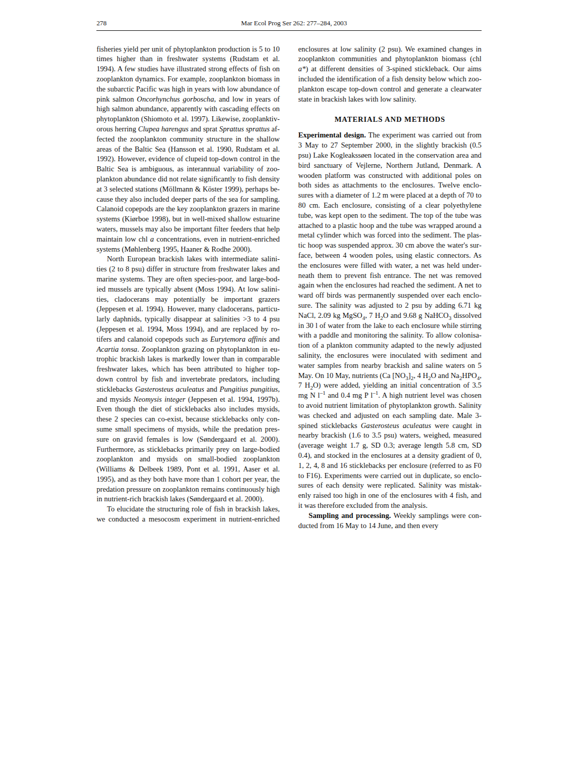278 Mar Ecol Prog Ser 262: 277–284, 2003
fisheries yield per unit of phytoplankton production is 5 to 10 times higher than in freshwater systems (Rudstam et al. 1994). A few studies have illustrated strong effects of fish on zooplankton dynamics. For example, zooplankton biomass in the subarctic Pacific was high in years with low abundance of pink salmon Oncorhynchus gorboscha, and low in years of high salmon abundance, apparently with cascading effects on phytoplankton (Shiomoto et al. 1997). Likewise, zooplanktivorous herring Clupea harengus and sprat Sprattus sprattus affected the zooplankton community structure in the shallow areas of the Baltic Sea (Hansson et al. 1990, Rudstam et al. 1992). However, evidence of clupeid top-down control in the Baltic Sea is ambiguous, as interannual variability of zooplankton abundance did not relate significantly to fish density at 3 selected stations (Möllmann & Köster 1999), perhaps because they also included deeper parts of the sea for sampling. Calanoid copepods are the key zooplankton grazers in marine systems (Kiørboe 1998), but in well-mixed shallow estuarine waters, mussels may also be important filter feeders that help maintain low chl a concentrations, even in nutrient-enriched systems (Møhlenberg 1995, Haaner & Rodhe 2000).
North European brackish lakes with intermediate salinities (2 to 8 psu) differ in structure from freshwater lakes and marine systems. They are often species-poor, and large-bodied mussels are typically absent (Moss 1994). At low salinities, cladocerans may potentially be important grazers (Jeppesen et al. 1994). However, many cladocerans, particularly daphnids, typically disappear at salinities >3 to 4 psu (Jeppesen et al. 1994, Moss 1994), and are replaced by rotifers and calanoid copepods such as Eurytemora affinis and Acartia tonsa. Zooplankton grazing on phytoplankton in eutrophic brackish lakes is markedly lower than in comparable freshwater lakes, which has been attributed to higher top-down control by fish and invertebrate predators, including sticklebacks Gasterosteus aculeatus and Pungitius pungitius, and mysids Neomysis integer (Jeppesen et al. 1994, 1997b). Even though the diet of sticklebacks also includes mysids, these 2 species can co-exist, because sticklebacks only consume small specimens of mysids, while the predation pressure on gravid females is low (Søndergaard et al. 2000). Furthermore, as sticklebacks primarily prey on large-bodied zooplankton and mysids on small-bodied zooplankton (Williams & Delbeek 1989, Pont et al. 1991, Aaser et al. 1995), and as they both have more than 1 cohort per year, the predation pressure on zooplankton remains continuously high in nutrient-rich brackish lakes (Søndergaard et al. 2000).
To elucidate the structuring role of fish in brackish lakes, we conducted a mesocosm experiment in nutrient-enriched enclosures at low salinity (2 psu). We examined changes in zooplankton communities and phytoplankton biomass (chl a*) at different densities of 3-spined stickleback. Our aims included the identification of a fish density below which zooplankton escape top-down control and generate a clearwater state in brackish lakes with low salinity.
MATERIALS AND METHODS
Experimental design. The experiment was carried out from 3 May to 27 September 2000, in the slightly brackish (0.5 psu) Lake Kogleakssøen located in the conservation area and bird sanctuary of Vejlerne, Northern Jutland, Denmark. A wooden platform was constructed with additional poles on both sides as attachments to the enclosures. Twelve enclosures with a diameter of 1.2 m were placed at a depth of 70 to 80 cm. Each enclosure, consisting of a clear polyethylene tube, was kept open to the sediment. The top of the tube was attached to a plastic hoop and the tube was wrapped around a metal cylinder which was forced into the sediment. The plastic hoop was suspended approx. 30 cm above the water's surface, between 4 wooden poles, using elastic connectors. As the enclosures were filled with water, a net was held underneath them to prevent fish entrance. The net was removed again when the enclosures had reached the sediment. A net to ward off birds was permanently suspended over each enclosure. The salinity was adjusted to 2 psu by adding 6.71 kg NaCl, 2.09 kg MgSO4, 7 H2O and 9.68 g NaHCO3 dissolved in 30 l of water from the lake to each enclosure while stirring with a paddle and monitoring the salinity. To allow colonisation of a plankton community adapted to the newly adjusted salinity, the enclosures were inoculated with sediment and water samples from nearby brackish and saline waters on 5 May. On 10 May, nutrients (Ca [NO3]2, 4 H2O and Na2HPO4, 7 H2O) were added, yielding an initial concentration of 3.5 mg N l–1 and 0.4 mg P l–1. A high nutrient level was chosen to avoid nutrient limitation of phytoplankton growth. Salinity was checked and adjusted on each sampling date. Male 3-spined sticklebacks Gasterosteus aculeatus were caught in nearby brackish (1.6 to 3.5 psu) waters, weighed, measured (average weight 1.7 g, SD 0.3; average length 5.8 cm, SD 0.4), and stocked in the enclosures at a density gradient of 0, 1, 2, 4, 8 and 16 sticklebacks per enclosure (referred to as F0 to F16). Experiments were carried out in duplicate, so enclosures of each density were replicated. Salinity was mistakenly raised too high in one of the enclosures with 4 fish, and it was therefore excluded from the analysis.
Sampling and processing. Weekly samplings were conducted from 16 May to 14 June, and then every